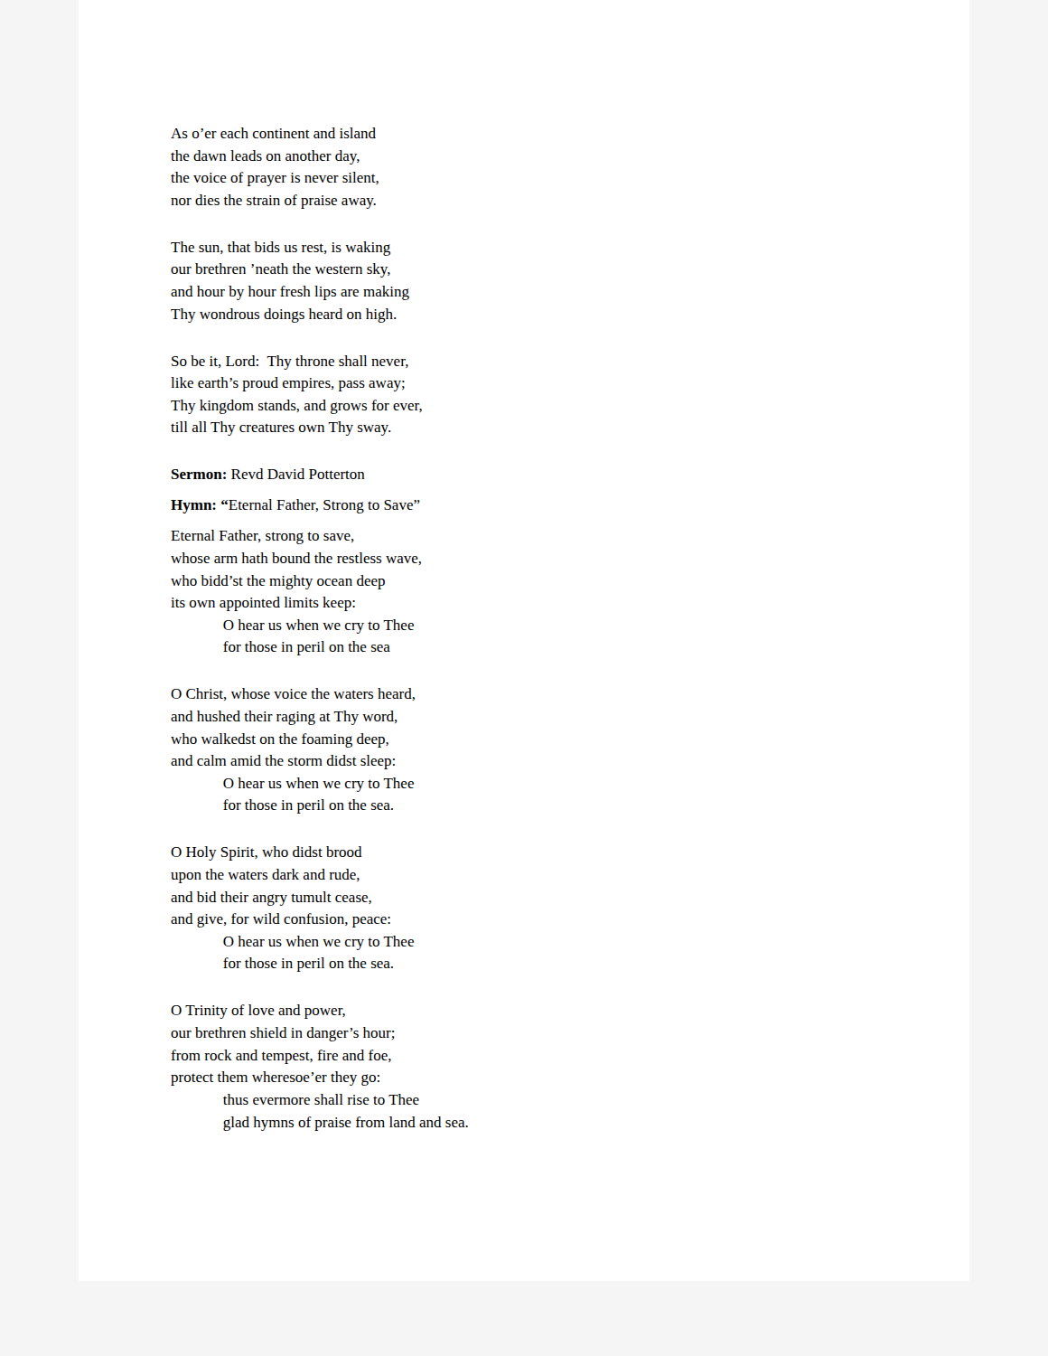As o’er each continent and island
the dawn leads on another day,
the voice of prayer is never silent,
nor dies the strain of praise away.
The sun, that bids us rest, is waking
our brethren ’neath the western sky,
and hour by hour fresh lips are making
Thy wondrous doings heard on high.
So be it, Lord: Thy throne shall never,
like earth’s proud empires, pass away;
Thy kingdom stands, and grows for ever,
till all Thy creatures own Thy sway.
Sermon: Revd David Potterton
Hymn: “Eternal Father, Strong to Save”
Eternal Father, strong to save,
whose arm hath bound the restless wave,
who bidd’st the mighty ocean deep
its own appointed limits keep:
O hear us when we cry to Thee
for those in peril on the sea
O Christ, whose voice the waters heard,
and hushed their raging at Thy word,
who walkedst on the foaming deep,
and calm amid the storm didst sleep:
O hear us when we cry to Thee
for those in peril on the sea.
O Holy Spirit, who didst brood
upon the waters dark and rude,
and bid their angry tumult cease,
and give, for wild confusion, peace:
O hear us when we cry to Thee
for those in peril on the sea.
O Trinity of love and power,
our brethren shield in danger’s hour;
from rock and tempest, fire and foe,
protect them wheresoe’er they go:
thus evermore shall rise to Thee
glad hymns of praise from land and sea.